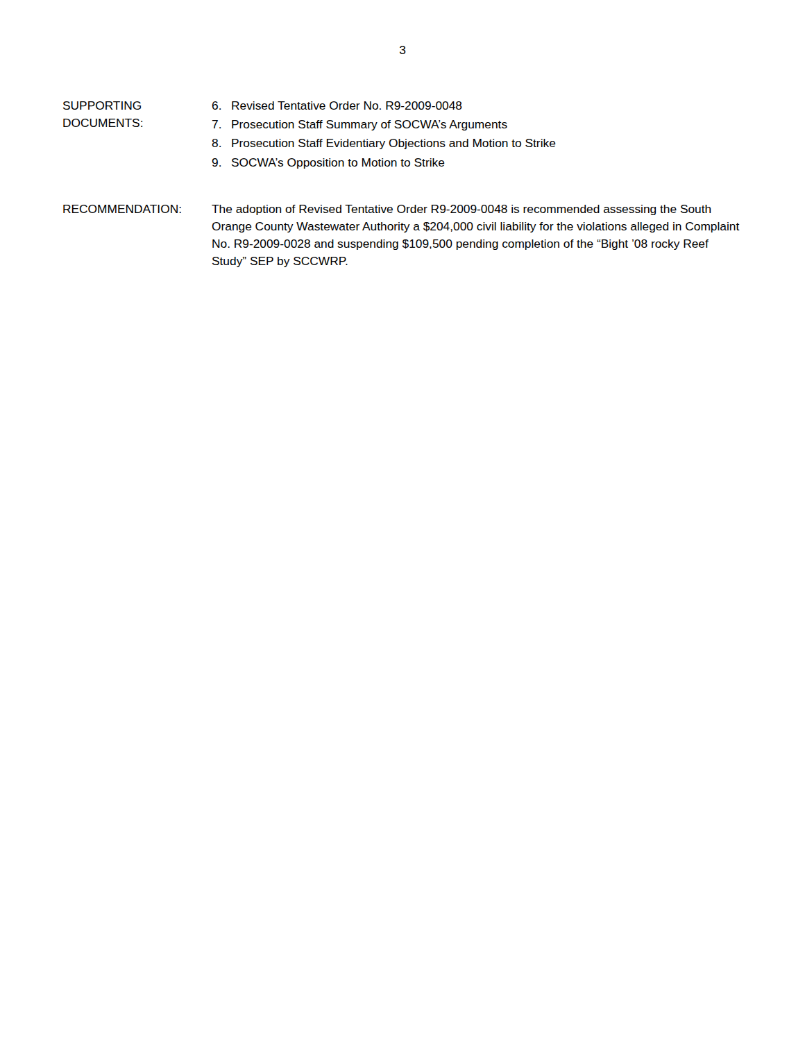3
SUPPORTING DOCUMENTS:
6. Revised Tentative Order No. R9-2009-0048
7. Prosecution Staff Summary of SOCWA’s Arguments
8. Prosecution Staff Evidentiary Objections and Motion to Strike
9. SOCWA’s Opposition to Motion to Strike
RECOMMENDATION:
The adoption of Revised Tentative Order R9-2009-0048 is recommended assessing the South Orange County Wastewater Authority a $204,000 civil liability for the violations alleged in Complaint No. R9-2009-0028 and suspending $109,500 pending completion of the “Bight ’08 rocky Reef Study” SEP by SCCWRP.